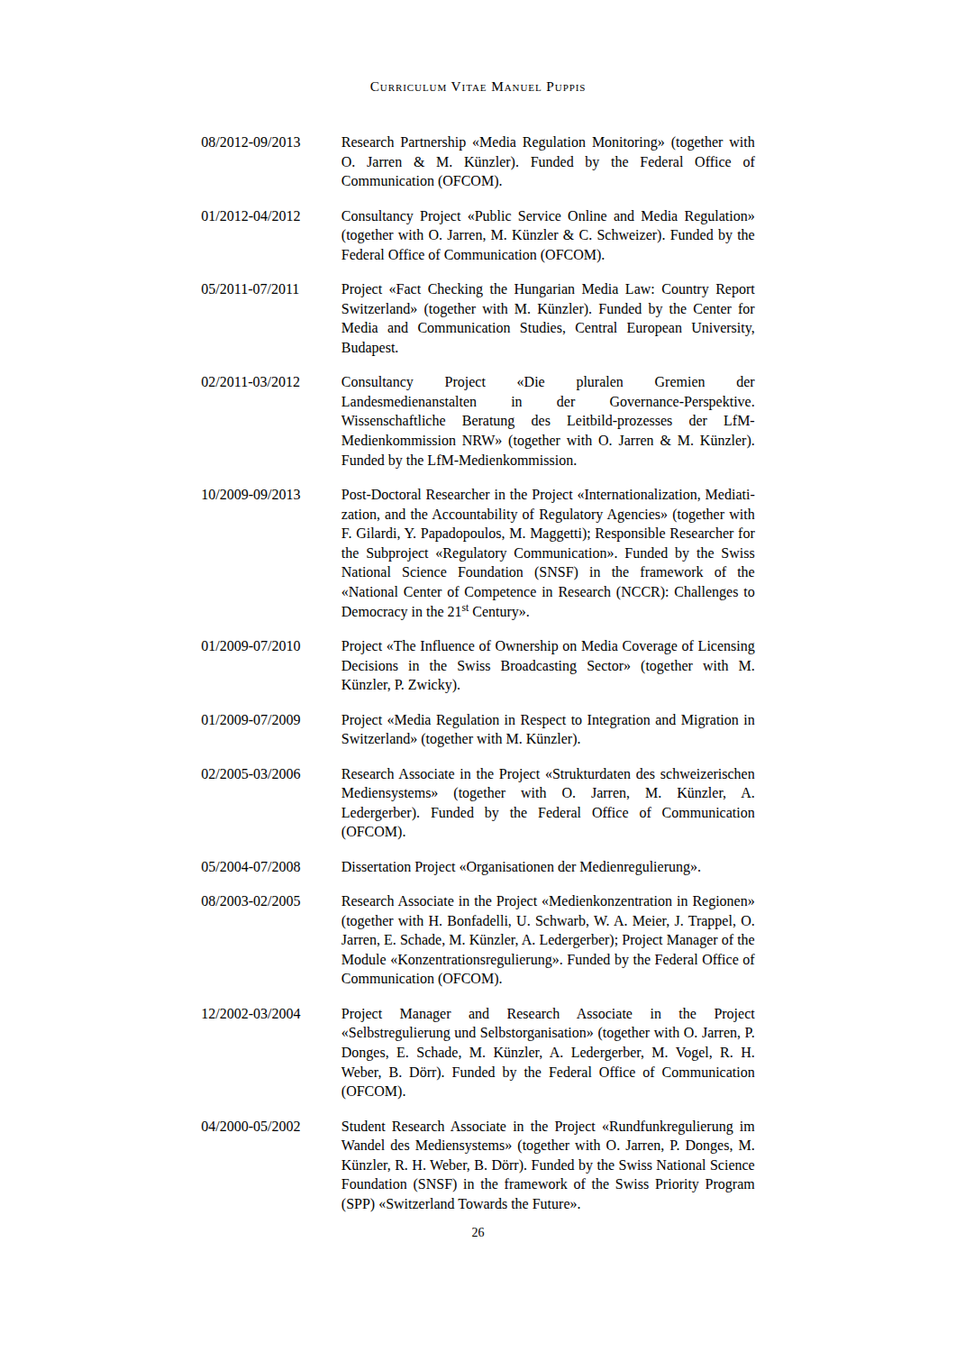Curriculum Vitae Manuel Puppis
| 08/2012-09/2013 | Research Partnership «Media Regulation Monitoring» (together with O. Jarren & M. Künzler). Funded by the Federal Office of Communication (OFCOM). |
| 01/2012-04/2012 | Consultancy Project «Public Service Online and Media Regulation» (together with O. Jarren, M. Künzler & C. Schweizer). Funded by the Federal Office of Communication (OFCOM). |
| 05/2011-07/2011 | Project «Fact Checking the Hungarian Media Law: Country Report Switzerland» (together with M. Künzler). Funded by the Center for Media and Communication Studies, Central European University, Budapest. |
| 02/2011-03/2012 | Consultancy Project «Die pluralen Gremien der Landesmedienanstalten in der Governance-Perspektive. Wissenschaftliche Beratung des Leitbild-prozesses der LfM-Medienkommission NRW» (together with O. Jarren & M. Künzler). Funded by the LfM-Medienkommission. |
| 10/2009-09/2013 | Post-Doctoral Researcher in the Project «Internationalization, Mediati-zation, and the Accountability of Regulatory Agencies» (together with F. Gilardi, Y. Papadopoulos, M. Maggetti); Responsible Researcher for the Subproject «Regulatory Communication». Funded by the Swiss National Science Foundation (SNSF) in the framework of the «National Center of Competence in Research (NCCR): Challenges to Democracy in the 21 st Century». |
| 01/2009-07/2010 | Project «The Influence of Ownership on Media Coverage of Licensing Decisions in the Swiss Broadcasting Sector» (together with M. Künzler, P. Zwicky). |
| 01/2009-07/2009 | Project «Media Regulation in Respect to Integration and Migration in Switzerland» (together with M. Künzler). |
| 02/2005-03/2006 | Research Associate in the Project «Strukturdaten des schweizerischen Mediensystems» (together with O. Jarren, M. Künzler, A. Ledergerber). Funded by the Federal Office of Communication (OFCOM). |
| 05/2004-07/2008 | Dissertation Project «Organisationen der Medienregulierung». |
| 08/2003-02/2005 | Research Associate in the Project «Medienkonzentration in Regionen» (together with H. Bonfadelli, U. Schwarb, W. A. Meier, J. Trappel, O. Jarren, E. Schade, M. Künzler, A. Ledergerber); Project Manager of the Module «Konzentrationsregulierung». Funded by the Federal Office of Communication (OFCOM). |
| 12/2002-03/2004 | Project Manager and Research Associate in the Project «Selbstregulierung und Selbstorganisation» (together with O. Jarren, P. Donges, E. Schade, M. Künzler, A. Ledergerber, M. Vogel, R. H. Weber, B. Dörr). Funded by the Federal Office of Communication (OFCOM). |
| 04/2000-05/2002 | Student Research Associate in the Project «Rundfunkregulierung im Wandel des Mediensystems» (together with O. Jarren, P. Donges, M. Künzler, R. H. Weber, B. Dörr). Funded by the Swiss National Science Foundation (SNSF) in the framework of the Swiss Priority Program (SPP) «Switzerland Towards the Future». |
26